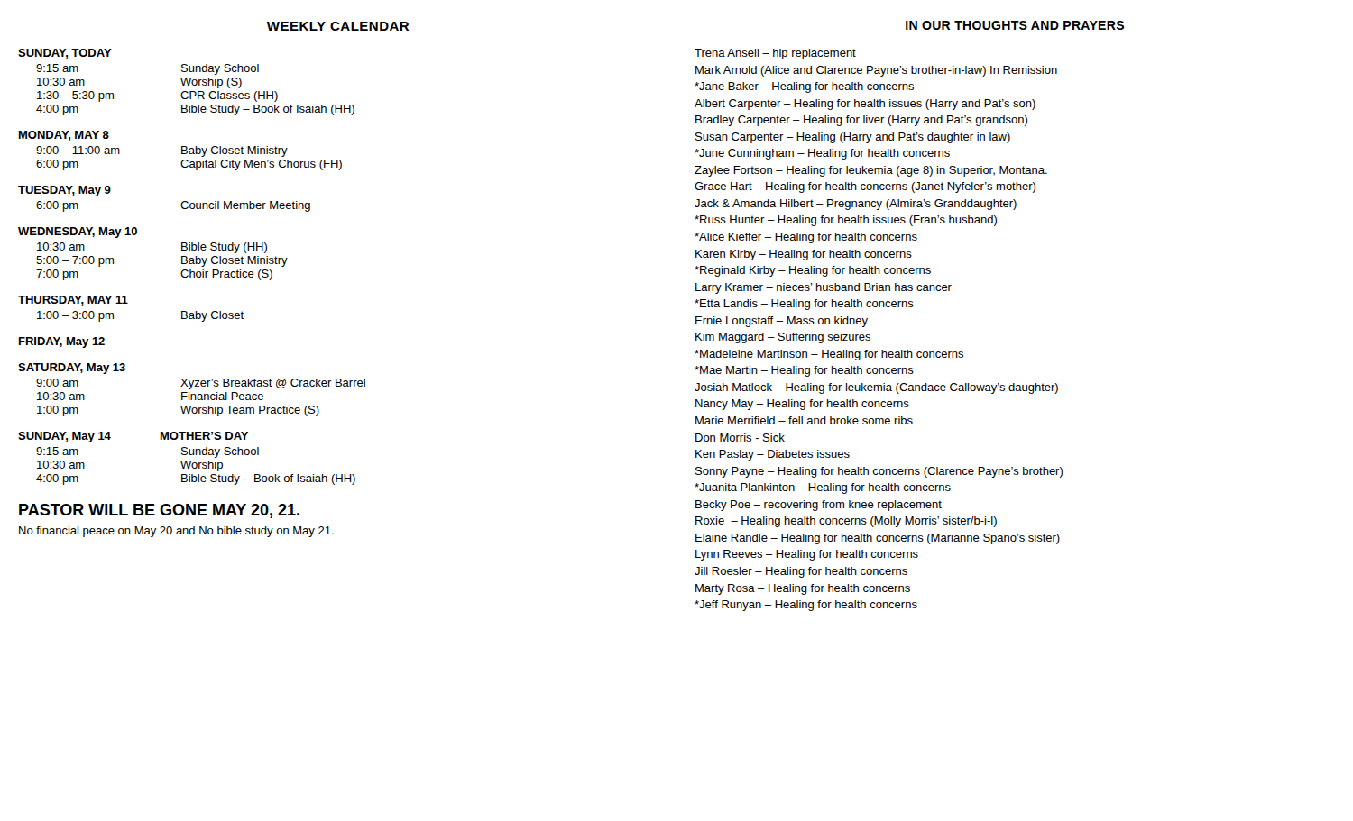WEEKLY CALENDAR
SUNDAY, TODAY
| 9:15 am | Sunday School |
| 10:30 am | Worship (S) |
| 1:30 – 5:30 pm | CPR Classes (HH) |
| 4:00 pm | Bible Study – Book of Isaiah (HH) |
MONDAY, MAY 8
| 9:00 – 11:00 am | Baby Closet Ministry |
| 6:00 pm | Capital City Men’s Chorus (FH) |
TUESDAY, May 9
| 6:00 pm | Council Member Meeting |
WEDNESDAY, May 10
| 10:30 am | Bible Study (HH) |
| 5:00 – 7:00 pm | Baby Closet Ministry |
| 7:00 pm | Choir Practice (S) |
THURSDAY, MAY 11
| 1:00 – 3:00 pm | Baby Closet |
FRIDAY, May 12
SATURDAY, May 13
| 9:00 am | Xyzer’s Breakfast @ Cracker Barrel |
| 10:30 am | Financial Peace |
| 1:00 pm | Worship Team Practice (S) |
SUNDAY, May 14 MOTHER’S DAY
| 9:15 am | Sunday School |
| 10:30 am | Worship |
| 4:00 pm | Bible Study - Book of Isaiah (HH) |
PASTOR WILL BE GONE MAY 20, 21.
No financial peace on May 20 and No bible study on May 21.
IN OUR THOUGHTS AND PRAYERS
Trena Ansell – hip replacement
Mark Arnold (Alice and Clarence Payne’s brother-in-law) In Remission
*Jane Baker – Healing for health concerns
Albert Carpenter – Healing for health issues (Harry and Pat’s son)
Bradley Carpenter – Healing for liver (Harry and Pat’s grandson)
Susan Carpenter – Healing (Harry and Pat’s daughter in law)
*June Cunningham – Healing for health concerns
Zaylee Fortson – Healing for leukemia (age 8) in Superior, Montana.
Grace Hart – Healing for health concerns (Janet Nyfeler’s mother)
Jack & Amanda Hilbert – Pregnancy (Almira’s Granddaughter)
*Russ Hunter – Healing for health issues (Fran’s husband)
*Alice Kieffer – Healing for health concerns
Karen Kirby – Healing for health concerns
*Reginald Kirby – Healing for health concerns
Larry Kramer – nieces’ husband Brian has cancer
*Etta Landis – Healing for health concerns
Ernie Longstaff – Mass on kidney
Kim Maggard – Suffering seizures
*Madeleine Martinson – Healing for health concerns
*Mae Martin – Healing for health concerns
Josiah Matlock – Healing for leukemia (Candace Calloway’s daughter)
Nancy May – Healing for health concerns
Marie Merrifield – fell and broke some ribs
Don Morris - Sick
Ken Paslay – Diabetes issues
Sonny Payne – Healing for health concerns (Clarence Payne’s brother)
*Juanita Plankinton – Healing for health concerns
Becky Poe – recovering from knee replacement
Roxie – Healing health concerns (Molly Morris’ sister/b-i-l)
Elaine Randle – Healing for health concerns (Marianne Spano’s sister)
Lynn Reeves – Healing for health concerns
Jill Roesler – Healing for health concerns
Marty Rosa – Healing for health concerns
*Jeff Runyan – Healing for health concerns